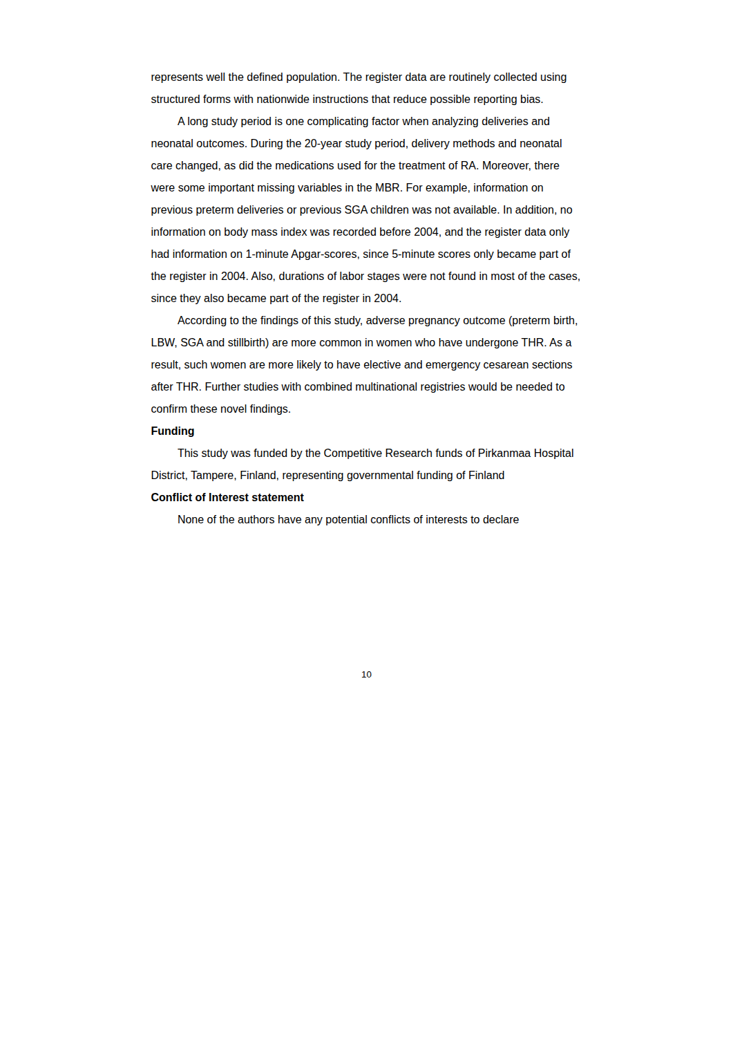represents well the defined population. The register data are routinely collected using structured forms with nationwide instructions that reduce possible reporting bias.
A long study period is one complicating factor when analyzing deliveries and neonatal outcomes. During the 20-year study period, delivery methods and neonatal care changed, as did the medications used for the treatment of RA. Moreover, there were some important missing variables in the MBR. For example, information on previous preterm deliveries or previous SGA children was not available. In addition, no information on body mass index was recorded before 2004, and the register data only had information on 1-minute Apgar-scores, since 5-minute scores only became part of the register in 2004. Also, durations of labor stages were not found in most of the cases, since they also became part of the register in 2004.
According to the findings of this study, adverse pregnancy outcome (preterm birth, LBW, SGA and stillbirth) are more common in women who have undergone THR. As a result, such women are more likely to have elective and emergency cesarean sections after THR. Further studies with combined multinational registries would be needed to confirm these novel findings.
Funding
This study was funded by the Competitive Research funds of Pirkanmaa Hospital District, Tampere, Finland, representing governmental funding of Finland
Conflict of Interest statement
None of the authors have any potential conflicts of interests to declare
10